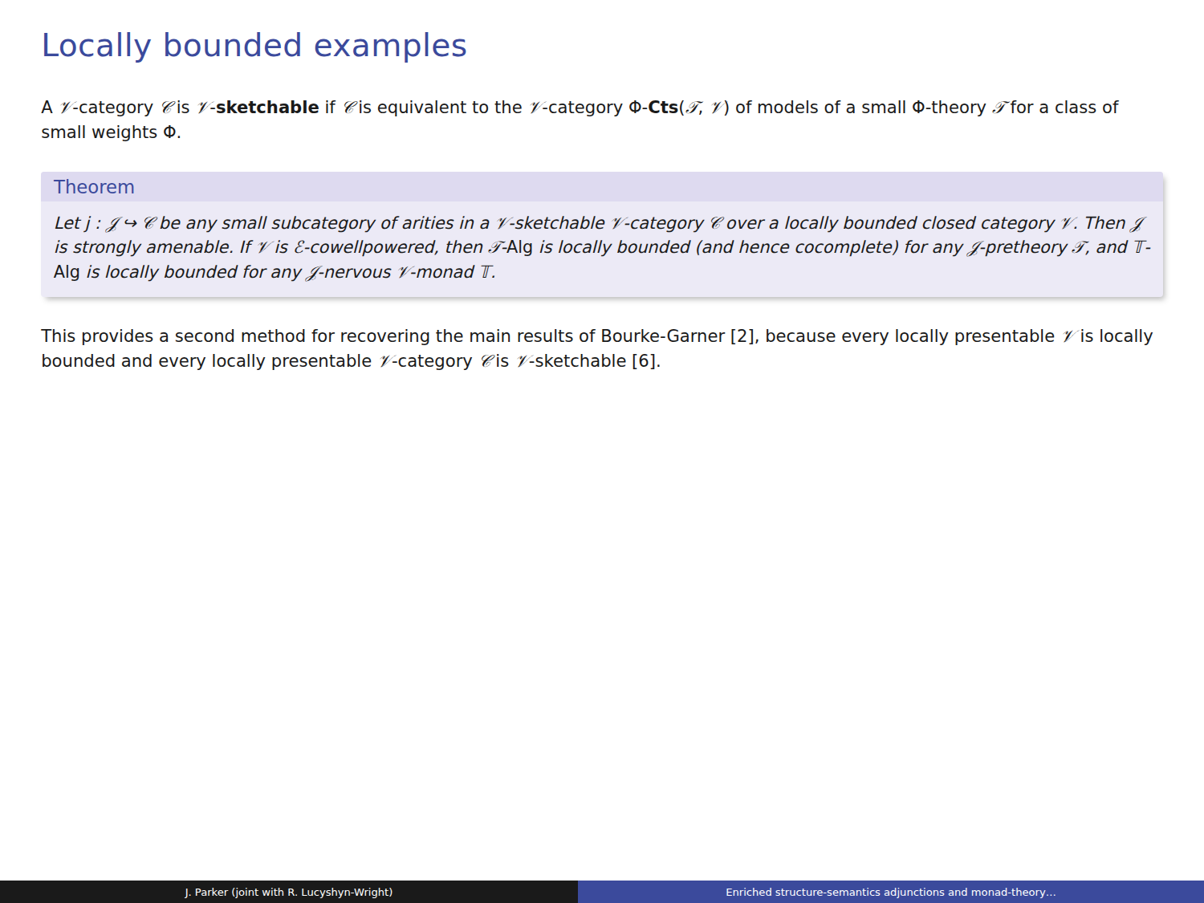Locally bounded examples
A 𝒱-category 𝒞 is 𝒱-sketchable if 𝒞 is equivalent to the 𝒱-category Φ-Cts(𝒯, 𝒱) of models of a small Φ-theory 𝒯 for a class of small weights Φ.
Theorem
Let j : 𝒥 ↪ 𝒞 be any small subcategory of arities in a 𝒱-sketchable 𝒱-category 𝒞 over a locally bounded closed category 𝒱. Then 𝒥 is strongly amenable. If 𝒱 is ℰ-cowellpowered, then 𝒯-Alg is locally bounded (and hence cocomplete) for any 𝒥-pretheory 𝒯, and 𝕋-Alg is locally bounded for any 𝒥-nervous 𝒱-monad 𝕋.
This provides a second method for recovering the main results of Bourke-Garner [2], because every locally presentable 𝒱 is locally bounded and every locally presentable 𝒱-category 𝒞 is 𝒱-sketchable [6].
J. Parker (joint with R. Lucyshyn-Wright)
Enriched structure-semantics adjunctions and monad-theory…